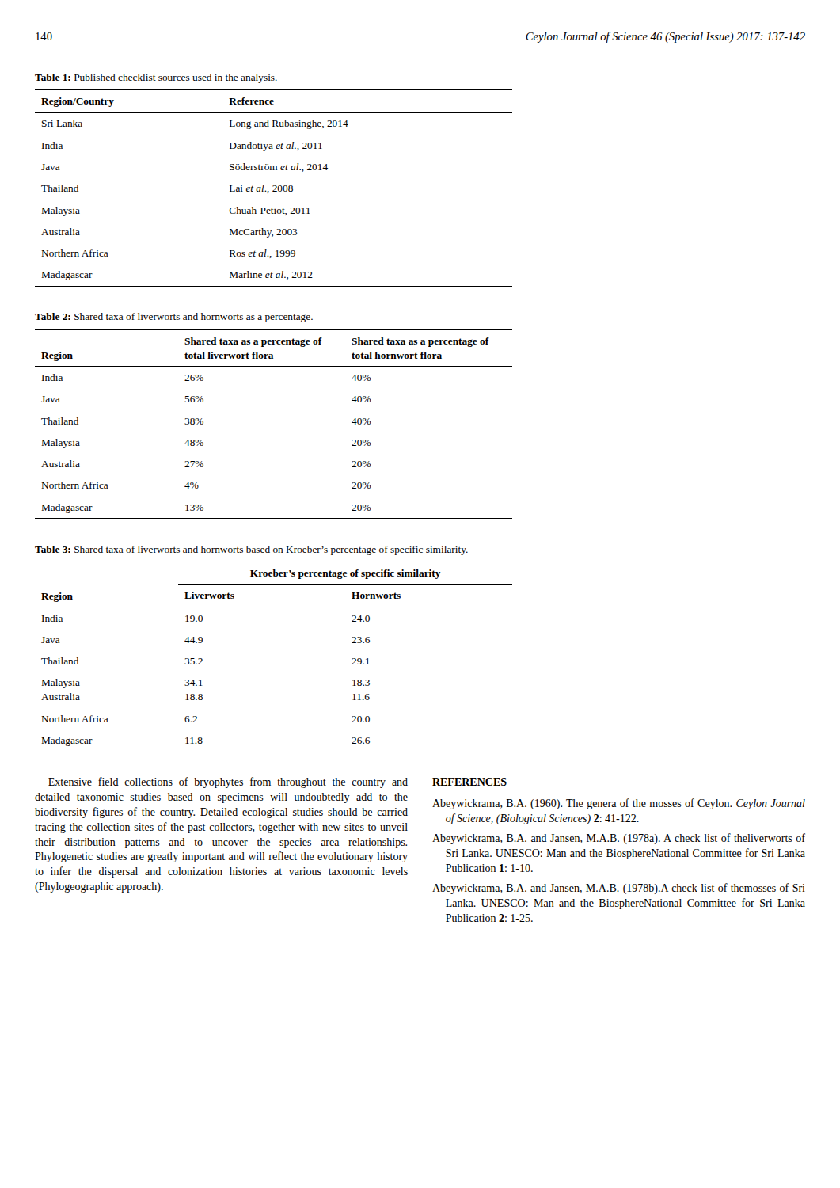140 Ceylon Journal of Science 46 (Special Issue) 2017: 137-142
Table 1: Published checklist sources used in the analysis.
| Region/Country | Reference |
| --- | --- |
| Sri Lanka | Long and Rubasinghe, 2014 |
| India | Dandotiya et al., 2011 |
| Java | Söderström et al ., 2014 |
| Thailand | Lai et al ., 2008 |
| Malaysia | Chuah-Petiot, 2011 |
| Australia | McCarthy, 2003 |
| Northern Africa | Ros et al ., 1999 |
| Madagascar | Marline et al ., 2012 |
Table 2: Shared taxa of liverworts and hornworts as a percentage.
| Region | Shared taxa as a percentage of total liverwort flora | Shared taxa as a percentage of total hornwort flora |
| --- | --- | --- |
| India | 26% | 40% |
| Java | 56% | 40% |
| Thailand | 38% | 40% |
| Malaysia | 48% | 20% |
| Australia | 27% | 20% |
| Northern Africa | 4% | 20% |
| Madagascar | 13% | 20% |
Table 3: Shared taxa of liverworts and hornworts based on Kroeber’s percentage of specific similarity.
| Region | Kroeber’s percentage of specific similarity |
| --- | --- |
| Liverworts | Hornworts |
| India | 19.0 | 24.0 |
| Java | 44.9 | 23.6 |
| Thailand | 35.2 | 29.1 |
| Malaysia Australia | 34.1 18.8 | 18.3 11.6 |
| Northern Africa | 6.2 | 20.0 |
| Madagascar | 11.8 | 26.6 |
Extensive field collections of bryophytes from throughout the country and detailed taxonomic studies based on specimens will undoubtedly add to the biodiversity figures of the country. Detailed ecological studies should be carried tracing the collection sites of the past collectors, together with new sites to unveil their distribution patterns and to uncover the species area relationships. Phylogenetic studies are greatly important and will reflect the evolutionary history to infer the dispersal and colonization histories at various taxonomic levels (Phylogeographic approach).
REFERENCES
Abeywickrama, B.A. (1960). The genera of the mosses of Ceylon. Ceylon Journal of Science, (Biological Sciences) 2: 41-122.
Abeywickrama, B.A. and Jansen, M.A.B. (1978a). A check list of theliverworts of Sri Lanka. UNESCO: Man and the BiosphereNational Committee for Sri Lanka Publication 1: 1-10.
Abeywickrama, B.A. and Jansen, M.A.B. (1978b).A check list of themosses of Sri Lanka. UNESCO: Man and the BiosphereNational Committee for Sri Lanka Publication 2: 1-25.